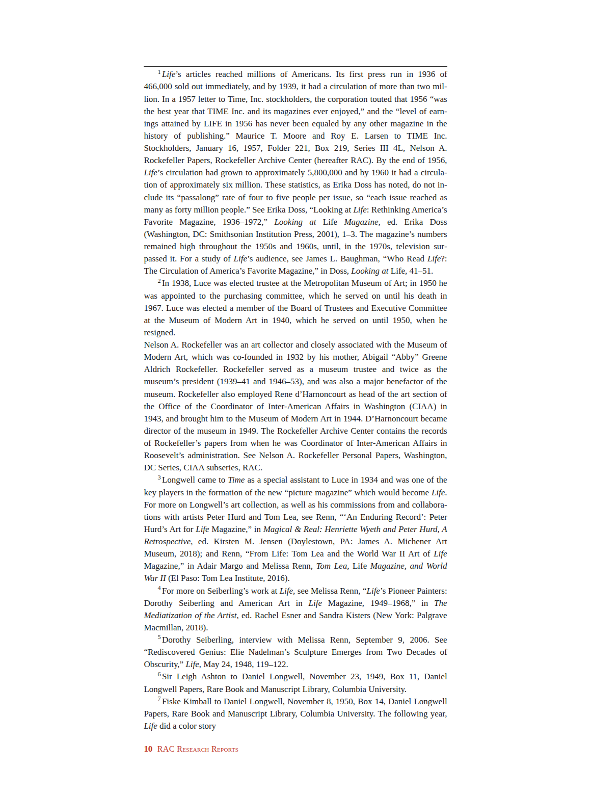1Life’s articles reached millions of Americans. Its first press run in 1936 of 466,000 sold out immediately, and by 1939, it had a circulation of more than two million. In a 1957 letter to Time, Inc. stockholders, the corporation touted that 1956 “was the best year that TIME Inc. and its magazines ever enjoyed,” and the “level of earnings attained by LIFE in 1956 has never been equaled by any other magazine in the history of publishing.” Maurice T. Moore and Roy E. Larsen to TIME Inc. Stockholders, January 16, 1957, Folder 221, Box 219, Series III 4L, Nelson A. Rockefeller Papers, Rockefeller Archive Center (hereafter RAC). By the end of 1956, Life’s circulation had grown to approximately 5,800,000 and by 1960 it had a circulation of approximately six million. These statistics, as Erika Doss has noted, do not include its “passalong” rate of four to five people per issue, so “each issue reached as many as forty million people.” See Erika Doss, “Looking at Life: Rethinking America’s Favorite Magazine, 1936–1972,” Looking at Life Magazine, ed. Erika Doss (Washington, DC: Smithsonian Institution Press, 2001), 1–3. The magazine’s numbers remained high throughout the 1950s and 1960s, until, in the 1970s, television surpassed it. For a study of Life’s audience, see James L. Baughman, “Who Read Life?: The Circulation of America’s Favorite Magazine,” in Doss, Looking at Life, 41–51.
2In 1938, Luce was elected trustee at the Metropolitan Museum of Art; in 1950 he was appointed to the purchasing committee, which he served on until his death in 1967. Luce was elected a member of the Board of Trustees and Executive Committee at the Museum of Modern Art in 1940, which he served on until 1950, when he resigned.
Nelson A. Rockefeller was an art collector and closely associated with the Museum of Modern Art, which was co-founded in 1932 by his mother, Abigail “Abby” Greene Aldrich Rockefeller. Rockefeller served as a museum trustee and twice as the museum’s president (1939–41 and 1946–53), and was also a major benefactor of the museum. Rockefeller also employed Rene d’Harnoncourt as head of the art section of the Office of the Coordinator of Inter-American Affairs in Washington (CIAA) in 1943, and brought him to the Museum of Modern Art in 1944. D’Harnoncourt became director of the museum in 1949. The Rockefeller Archive Center contains the records of Rockefeller’s papers from when he was Coordinator of Inter-American Affairs in Roosevelt’s administration. See Nelson A. Rockefeller Personal Papers, Washington, DC Series, CIAA subseries, RAC.
3Longwell came to Time as a special assistant to Luce in 1934 and was one of the key players in the formation of the new “picture magazine” which would become Life. For more on Longwell’s art collection, as well as his commissions from and collaborations with artists Peter Hurd and Tom Lea, see Renn, “‘An Enduring Record’: Peter Hurd’s Art for Life Magazine,” in Magical & Real: Henriette Wyeth and Peter Hurd, A Retrospective, ed. Kirsten M. Jensen (Doylestown, PA: James A. Michener Art Museum, 2018); and Renn, “From Life: Tom Lea and the World War II Art of Life Magazine,” in Adair Margo and Melissa Renn, Tom Lea, Life Magazine, and World War II (El Paso: Tom Lea Institute, 2016).
4For more on Seiberling’s work at Life, see Melissa Renn, “Life’s Pioneer Painters: Dorothy Seiberling and American Art in Life Magazine, 1949–1968,” in The Mediatization of the Artist, ed. Rachel Esner and Sandra Kisters (New York: Palgrave Macmillan, 2018).
5Dorothy Seiberling, interview with Melissa Renn, September 9, 2006. See “Rediscovered Genius: Elie Nadelman’s Sculpture Emerges from Two Decades of Obscurity,” Life, May 24, 1948, 119–122.
6Sir Leigh Ashton to Daniel Longwell, November 23, 1949, Box 11, Daniel Longwell Papers, Rare Book and Manuscript Library, Columbia University.
7Fiske Kimball to Daniel Longwell, November 8, 1950, Box 14, Daniel Longwell Papers, Rare Book and Manuscript Library, Columbia University. The following year, Life did a color story
10 RAC Research Reports